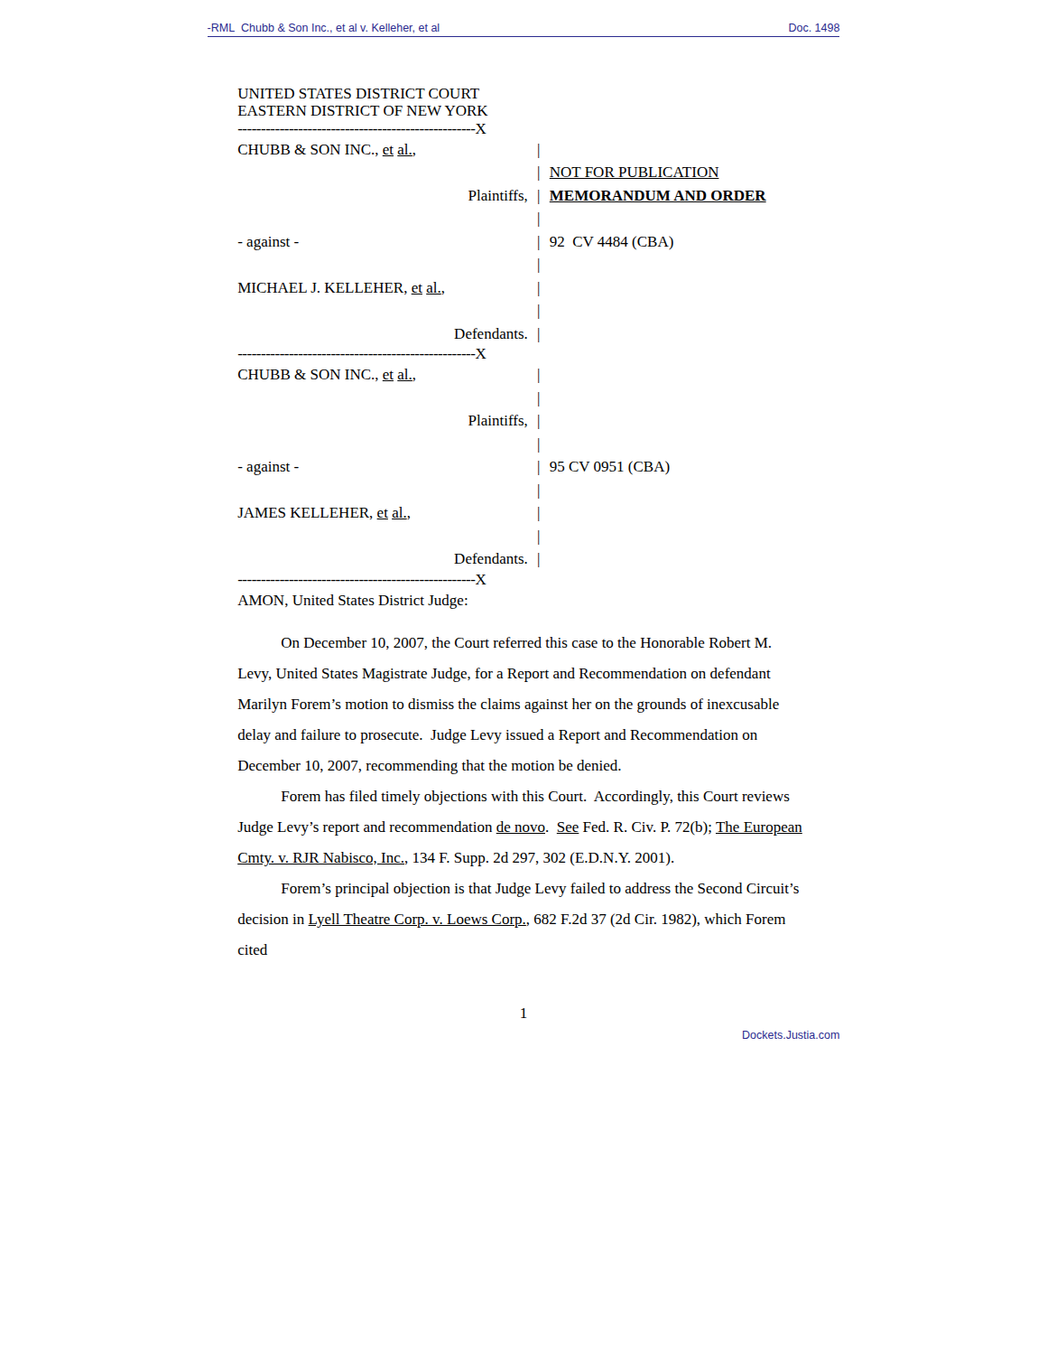-RML Chubb & Son Inc., et al v. Kelleher, et al Doc. 1498
UNITED STATES DISTRICT COURT
EASTERN DISTRICT OF NEW YORK
---------------------------------------------------X
| CHUBB & SON INC., et al. , | / | |
| | / | NOT FOR PUBLICATION |
| Plaintiffs, | / | MEMORANDUM AND ORDER |
| | / | |
| - against - | / | 92 CV 4484 (CBA) |
| | / | |
| MICHAEL J. KELLEHER, et al. , | / | |
| | / | |
| Defendants. | / | |
---------------------------------------------------X
| CHUBB & SON INC., et al. , | / | |
| | / | |
| Plaintiffs, | / | |
| | / | |
| - against - | / | 95 CV 0951 (CBA) |
| | / | |
| JAMES KELLEHER, et al. , | / | |
| | / | |
| Defendants. | / | |
---------------------------------------------------X
AMON, United States District Judge:
On December 10, 2007, the Court referred this case to the Honorable Robert M. Levy, United States Magistrate Judge, for a Report and Recommendation on defendant Marilyn Forem’s motion to dismiss the claims against her on the grounds of inexcusable delay and failure to prosecute. Judge Levy issued a Report and Recommendation on December 10, 2007, recommending that the motion be denied.
Forem has filed timely objections with this Court. Accordingly, this Court reviews Judge Levy’s report and recommendation de novo. See Fed. R. Civ. P. 72(b); The European Cmty. v. RJR Nabisco, Inc., 134 F. Supp. 2d 297, 302 (E.D.N.Y. 2001).
Forem’s principal objection is that Judge Levy failed to address the Second Circuit’s decision in Lyell Theatre Corp. v. Loews Corp., 682 F.2d 37 (2d Cir. 1982), which Forem cited
1
Dockets. Justia. com